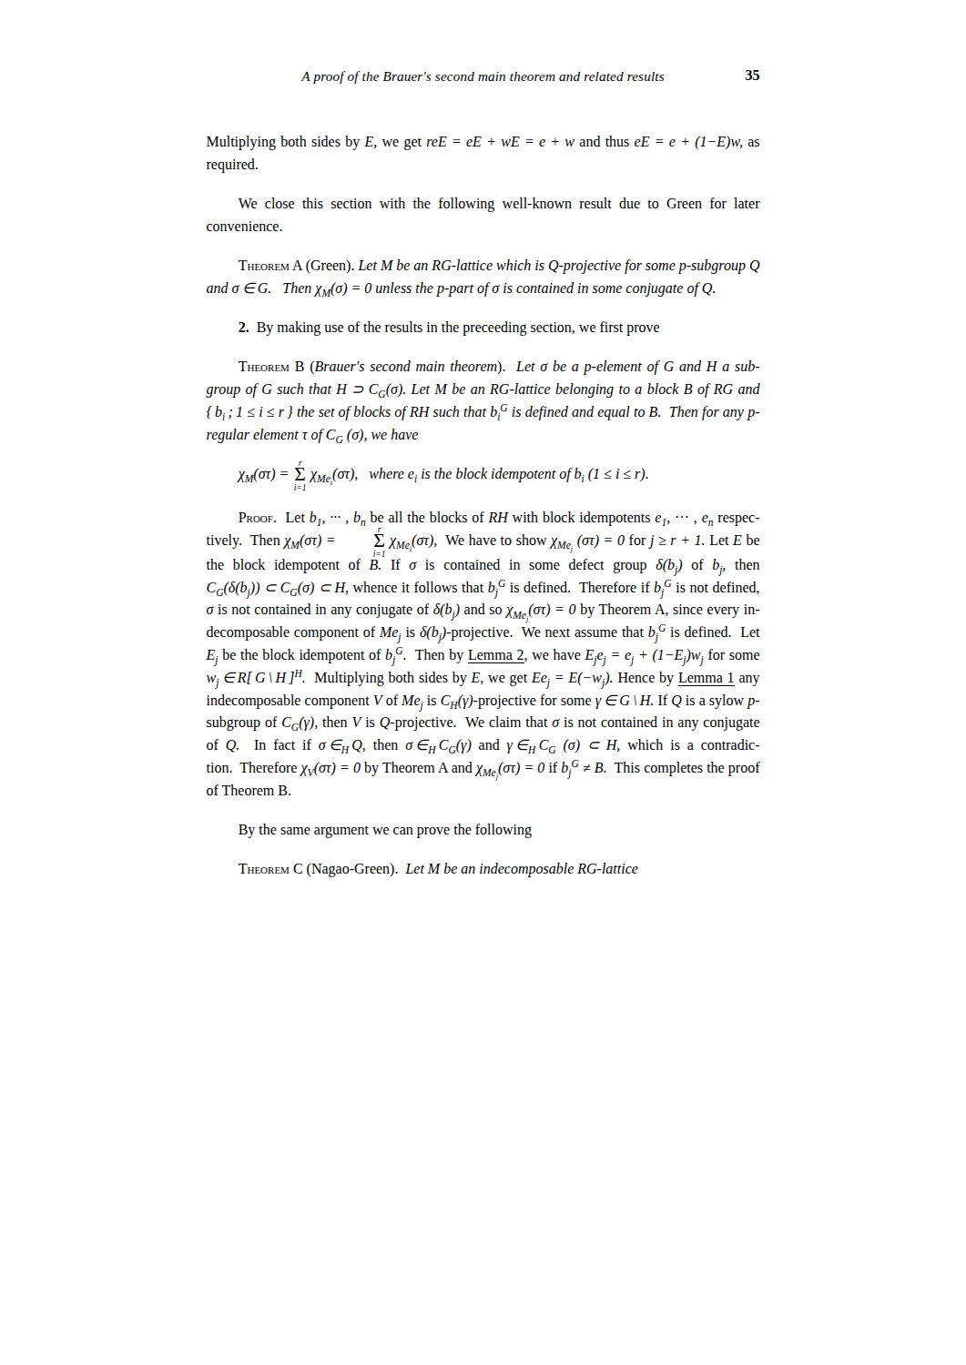A proof of the Brauer's second main theorem and related results 35
Multiplying both sides by E, we get reE = eE + wE = e + w and thus eE = e + (1−E)w, as required.
We close this section with the following well-known result due to Green for later convenience.
Theorem A (Green). Let M be an RG-lattice which is Q-projective for some p-subgroup Q and σ ∈ G. Then χM(σ) = 0 unless the p-part of σ is contained in some conjugate of Q.
2. By making use of the results in the preceeding section, we first prove
Theorem B (Brauer's second main theorem). Let σ be a p-element of G and H a subgroup of G such that H ⊃ CG(σ). Let M be an RG-lattice belonging to a block B of RG and { bi ; 1 ≤ i ≤ r } the set of blocks of RH such that biG is defined and equal to B. Then for any p-regular element τ of CG (σ), we have
χM(στ) = rΣi=1 χMei(στ), where ei is the block idempotent of bi (1 ≤ i ≤ r).
Proof. Let b1, ··· , bn be all the blocks of RH with block idempotents e1, ··· , en respectively. Then χM(στ) = rΣi=1 χMei(στ), We have to show χMej (στ) = 0 for j ≥ r + 1. Let E be the block idempotent of B. If σ is contained in some defect group δ(bj) of bj, then CG(δ(bj)) ⊂ CG(σ) ⊂ H, whence it follows that bjG is defined. Therefore if bjG is not defined, σ is not contained in any conjugate of δ(bj) and so χMej(στ) = 0 by Theorem A, since every indecomposable component of Mej is δ(bj)-projective. We next assume that bjG is defined. Let Ej be the block idempotent of bjG. Then by Lemma 2, we have Ejej = ej + (1−Ej)wj for some wj ∈ R[ G \ H ]H. Multiplying both sides by E, we get Eej = E(−wj). Hence by Lemma 1 any indecomposable component V of Mej is CH(γ)-projective for some γ ∈ G \ H. If Q is a sylow p-subgroup of CG(γ), then V is Q-projective. We claim that σ is not contained in any conjugate of Q. In fact if σ ∈H Q, then σ ∈H CG(γ) and γ ∈H CG (σ) ⊂ H, which is a contradiction. Therefore χV(στ) = 0 by Theorem A and χMej(στ) = 0 if bjG ≠ B. This completes the proof of Theorem B.
By the same argument we can prove the following
Theorem C (Nagao-Green). Let M be an indecomposable RG-lattice